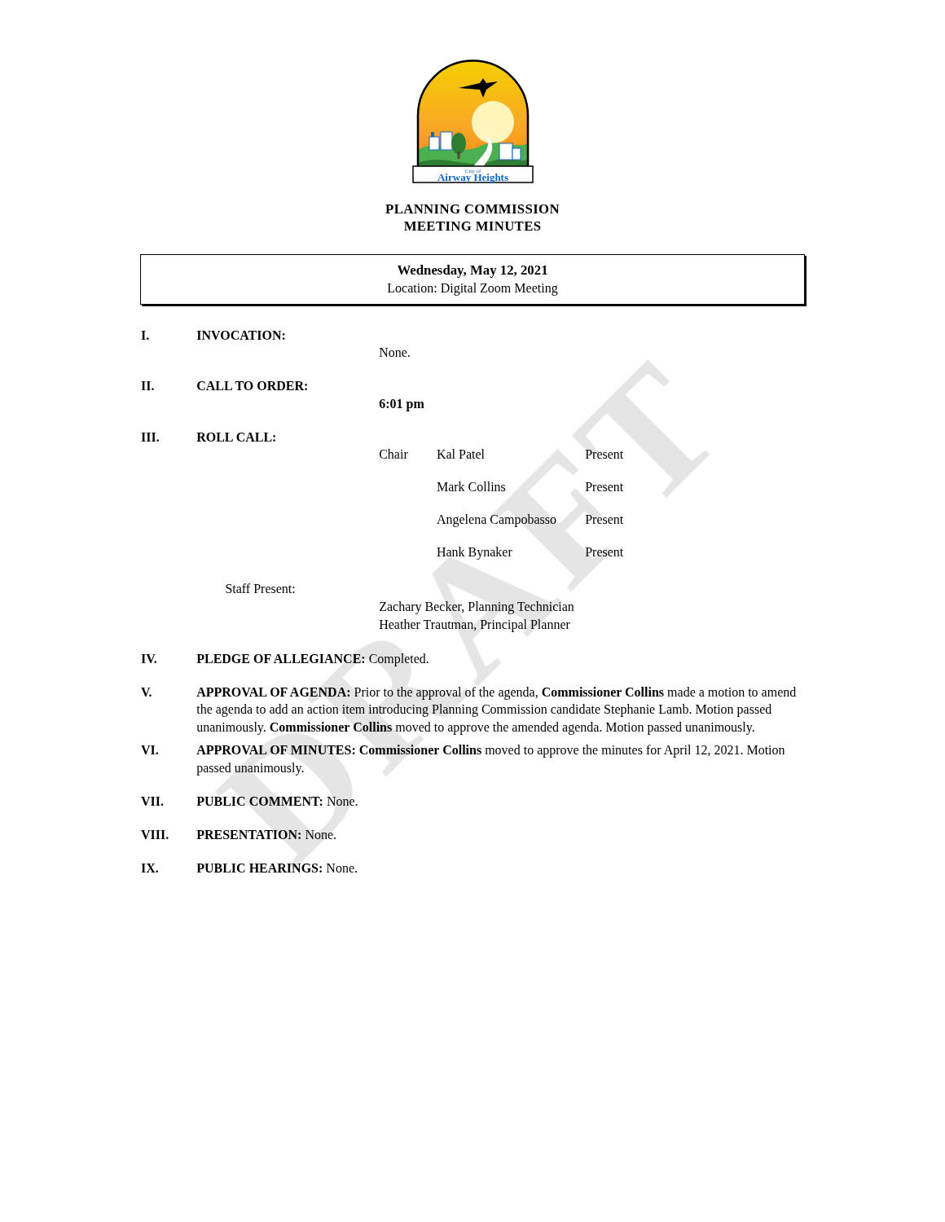City of Airway Heights
PLANNING COMMISSION
MEETING MINUTES
Wednesday, May 12, 2021
Location: Digital Zoom Meeting
| I. | INVOCATION: None. |
| II. | CALL TO ORDER: 6:01 pm |
| III. | ROLL CALL: / Chair / Kal Patel / Present / / / Mark Collins / Present / / / Angelena Campobasso / Present / / / Hank Bynaker / Present / Staff Present: Zachary Becker, Planning Technician Heather Trautman, Principal Planner |
| IV. | PLEDGE OF ALLEGIANCE: Completed. |
| V. | APPROVAL OF AGENDA: Prior to the approval of the agenda, Commissioner Collins made a motion to amend the agenda to add an action item introducing Planning Commission candidate Stephanie Lamb. Motion passed unanimously. Commissioner Collins moved to approve the amended agenda. Motion passed unanimously. |
| VI. | APPROVAL OF MINUTES: Commissioner Collins moved to approve the minutes for April 12, 2021. Motion passed unanimously. |
| VII. | PUBLIC COMMENT: None. |
| VIII. | PRESENTATION: None. |
| IX. | PUBLIC HEARINGS: None. |